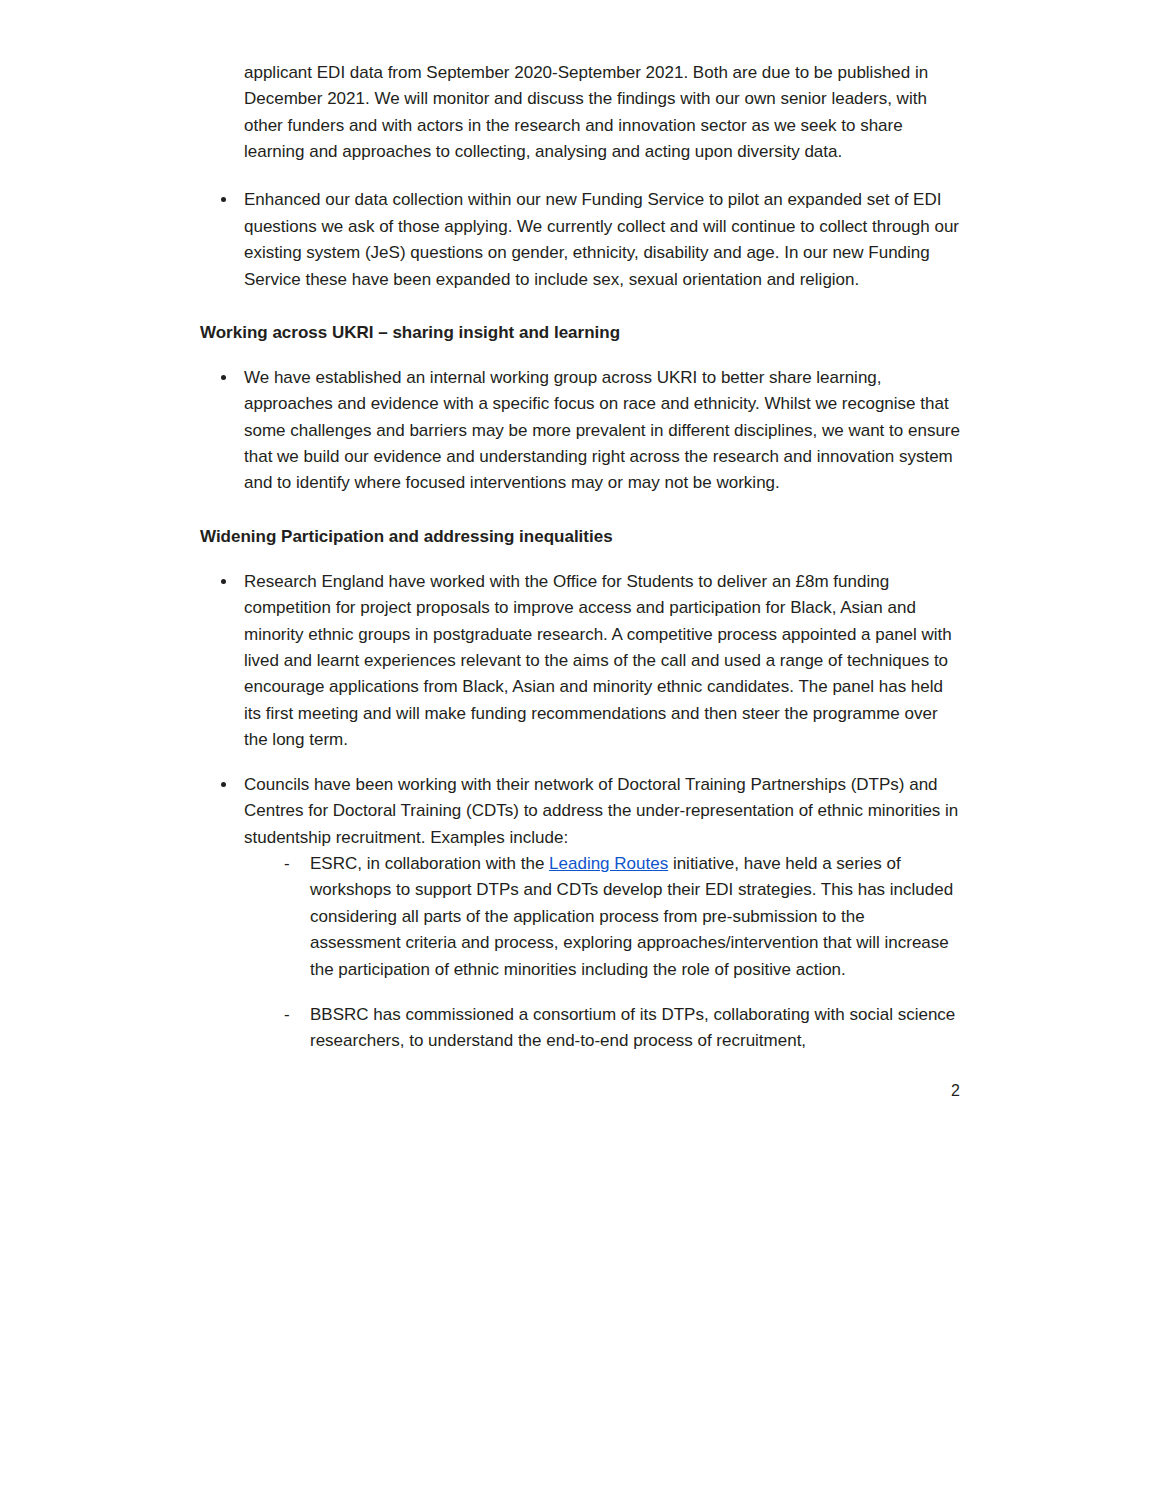applicant EDI data from September 2020-September 2021. Both are due to be published in December 2021. We will monitor and discuss the findings with our own senior leaders, with other funders and with actors in the research and innovation sector as we seek to share learning and approaches to collecting, analysing and acting upon diversity data.
Enhanced our data collection within our new Funding Service to pilot an expanded set of EDI questions we ask of those applying. We currently collect and will continue to collect through our existing system (JeS) questions on gender, ethnicity, disability and age. In our new Funding Service these have been expanded to include sex, sexual orientation and religion.
Working across UKRI – sharing insight and learning
We have established an internal working group across UKRI to better share learning, approaches and evidence with a specific focus on race and ethnicity. Whilst we recognise that some challenges and barriers may be more prevalent in different disciplines, we want to ensure that we build our evidence and understanding right across the research and innovation system and to identify where focused interventions may or may not be working.
Widening Participation and addressing inequalities
Research England have worked with the Office for Students to deliver an £8m funding competition for project proposals to improve access and participation for Black, Asian and minority ethnic groups in postgraduate research. A competitive process appointed a panel with lived and learnt experiences relevant to the aims of the call and used a range of techniques to encourage applications from Black, Asian and minority ethnic candidates. The panel has held its first meeting and will make funding recommendations and then steer the programme over the long term.
Councils have been working with their network of Doctoral Training Partnerships (DTPs) and Centres for Doctoral Training (CDTs) to address the under-representation of ethnic minorities in studentship recruitment. Examples include:
ESRC, in collaboration with the Leading Routes initiative, have held a series of workshops to support DTPs and CDTs develop their EDI strategies. This has included considering all parts of the application process from pre-submission to the assessment criteria and process, exploring approaches/intervention that will increase the participation of ethnic minorities including the role of positive action.
BBSRC has commissioned a consortium of its DTPs, collaborating with social science researchers, to understand the end-to-end process of recruitment,
2